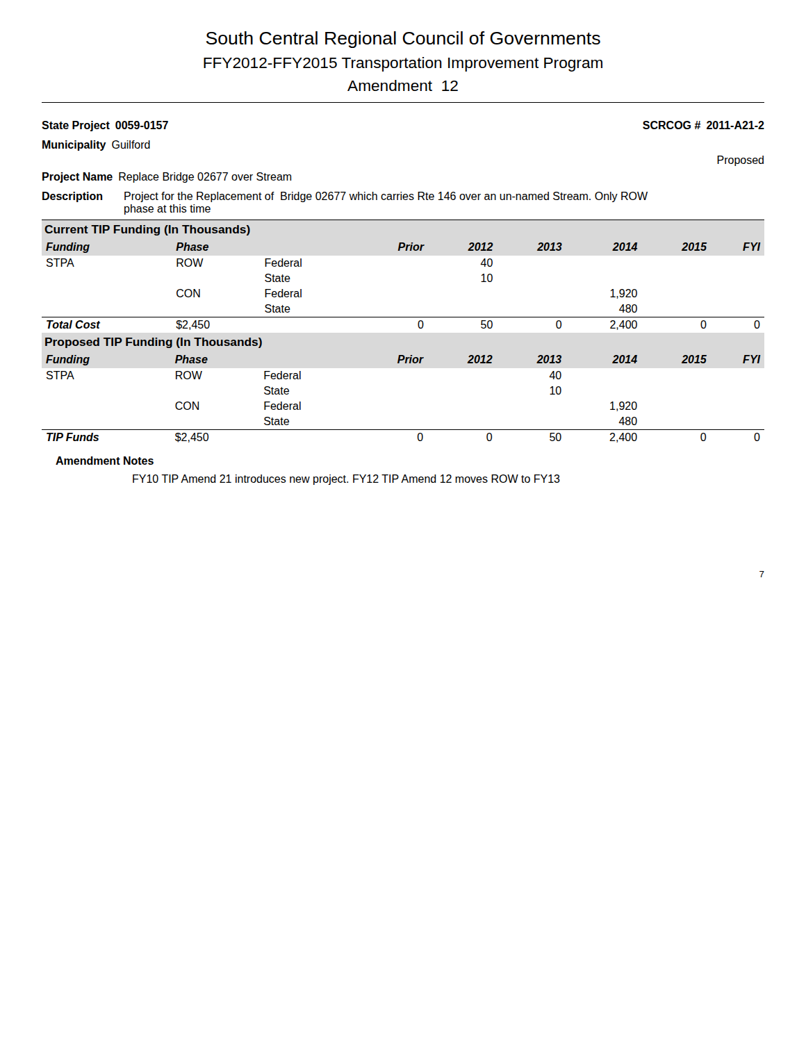South Central Regional Council of Governments
FFY2012-FFY2015 Transportation Improvement Program
Amendment 12
State Project 0059-0157 SCRCOG # 2011-A21-2
Municipality Guilford
Proposed
Project Name Replace Bridge 02677 over Stream
Description Project for the Replacement of Bridge 02677 which carries Rte 146 over an un-named Stream. Only ROW phase at this time
Current TIP Funding (In Thousands)
| Funding | Phase | | Prior | 2012 | 2013 | 2014 | 2015 | FYI |
| --- | --- | --- | --- | --- | --- | --- | --- | --- |
| STPA | ROW | Federal | | 40 | | | | |
| | | State | | 10 | | | | |
| | CON | Federal | | | | 1,920 | | |
| | | State | | | | 480 | | |
| Total Cost | $2,450 | | 0 | 50 | 0 | 2,400 | 0 | 0 |
Proposed TIP Funding (In Thousands)
| Funding | Phase | | Prior | 2012 | 2013 | 2014 | 2015 | FYI |
| --- | --- | --- | --- | --- | --- | --- | --- | --- |
| STPA | ROW | Federal | | | 40 | | | |
| | | State | | | 10 | | | |
| | CON | Federal | | | | 1,920 | | |
| | | State | | | | 480 | | |
| TIP Funds | $2,450 | | 0 | 0 | 50 | 2,400 | 0 | 0 |
Amendment Notes
FY10 TIP Amend 21 introduces new project. FY12 TIP Amend 12 moves ROW to FY13
7